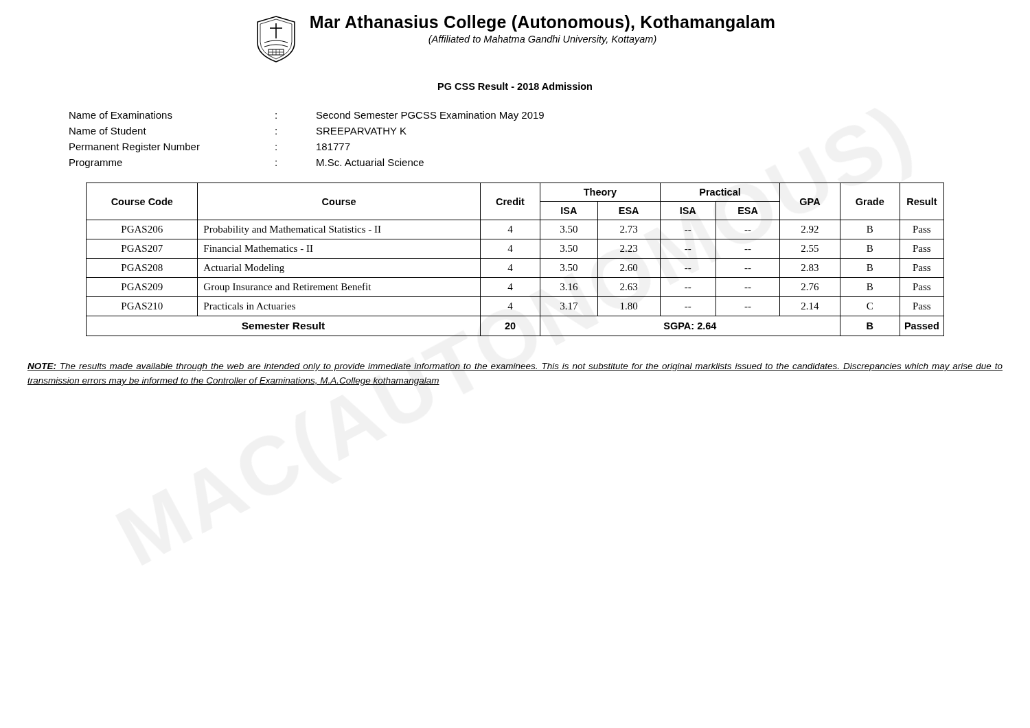MAC(AUTONOMOUS)
Mar Athanasius College (Autonomous), Kothamangalam
(Affiliated to Mahatma Gandhi University, Kottayam)
PG CSS Result - 2018 Admission
| Name of Examinations | : | Second Semester PGCSS Examination May 2019 |
| Name of Student | : | SREEPARVATHY K |
| Permanent Register Number | : | 181777 |
| Programme | : | M.Sc. Actuarial Science |
| Course Code | Course | Credit | Theory | Practical | GPA | Grade | Result |
| --- | --- | --- | --- | --- | --- | --- | --- |
| ISA | ESA | ISA | ESA |
| PGAS206 | Probability and Mathematical Statistics - II | 4 | 3.50 | 2.73 | -- | -- | 2.92 | B | Pass |
| PGAS207 | Financial Mathematics - II | 4 | 3.50 | 2.23 | -- | -- | 2.55 | B | Pass |
| PGAS208 | Actuarial Modeling | 4 | 3.50 | 2.60 | -- | -- | 2.83 | B | Pass |
| PGAS209 | Group Insurance and Retirement Benefit | 4 | 3.16 | 2.63 | -- | -- | 2.76 | B | Pass |
| PGAS210 | Practicals in Actuaries | 4 | 3.17 | 1.80 | -- | -- | 2.14 | C | Pass |
| Semester Result | 20 | SGPA: 2.64 | B | Passed |
NOTE: The results made available through the web are intended only to provide immediate information to the examinees. This is not substitute for the original marklists issued to the candidates. Discrepancies which may arise due to transmission errors may be informed to the Controller of Examinations, M.A.College kothamangalam